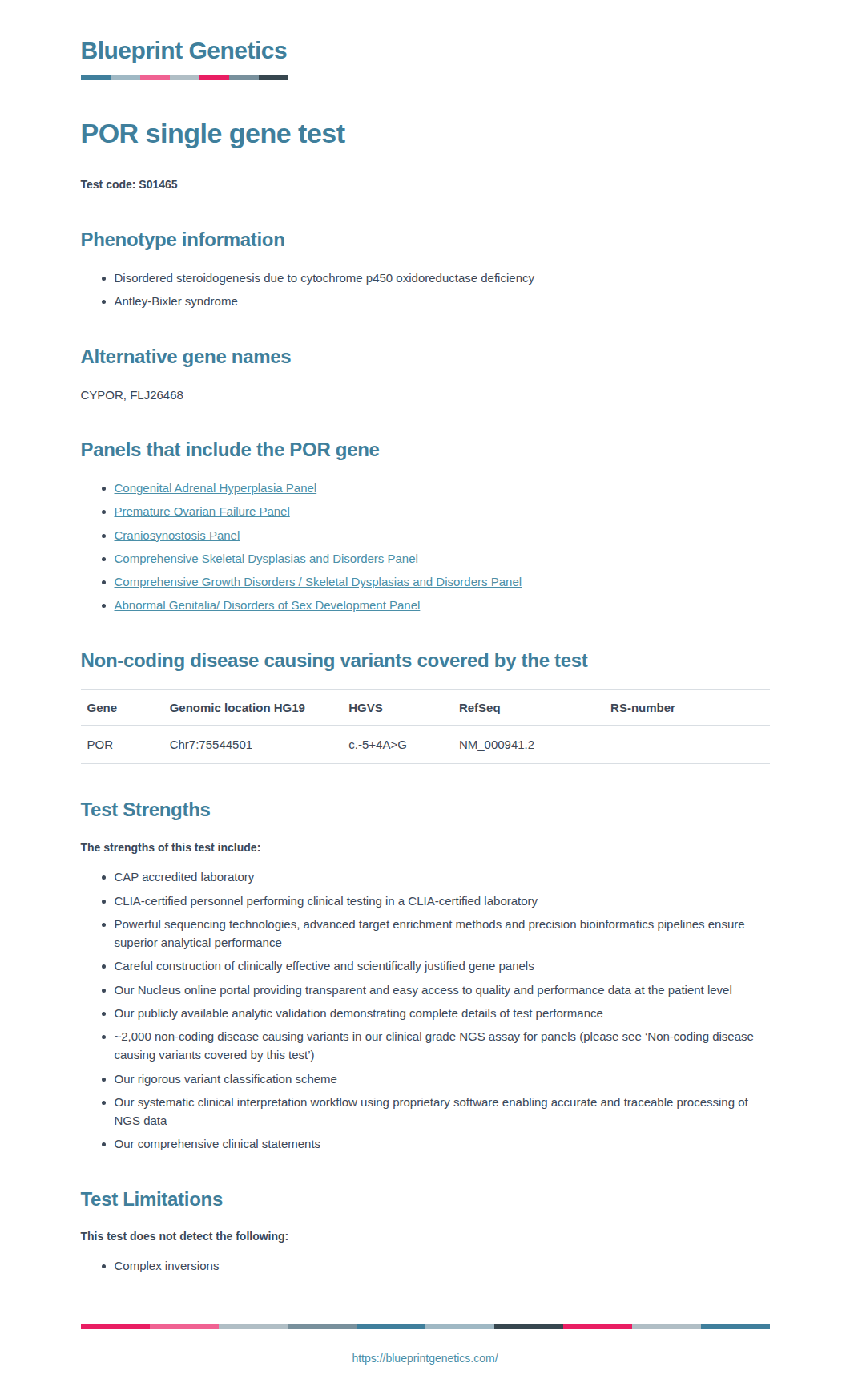Blueprint Genetics
POR single gene test
Test code: S01465
Phenotype information
Disordered steroidogenesis due to cytochrome p450 oxidoreductase deficiency
Antley-Bixler syndrome
Alternative gene names
CYPOR, FLJ26468
Panels that include the POR gene
Congenital Adrenal Hyperplasia Panel
Premature Ovarian Failure Panel
Craniosynostosis Panel
Comprehensive Skeletal Dysplasias and Disorders Panel
Comprehensive Growth Disorders / Skeletal Dysplasias and Disorders Panel
Abnormal Genitalia/ Disorders of Sex Development Panel
Non-coding disease causing variants covered by the test
| Gene | Genomic location HG19 | HGVS | RefSeq | RS-number |
| --- | --- | --- | --- | --- |
| POR | Chr7:75544501 | c.-5+4A>G | NM_000941.2 | |
Test Strengths
The strengths of this test include:
CAP accredited laboratory
CLIA-certified personnel performing clinical testing in a CLIA-certified laboratory
Powerful sequencing technologies, advanced target enrichment methods and precision bioinformatics pipelines ensure superior analytical performance
Careful construction of clinically effective and scientifically justified gene panels
Our Nucleus online portal providing transparent and easy access to quality and performance data at the patient level
Our publicly available analytic validation demonstrating complete details of test performance
~2,000 non-coding disease causing variants in our clinical grade NGS assay for panels (please see ‘Non-coding disease causing variants covered by this test’)
Our rigorous variant classification scheme
Our systematic clinical interpretation workflow using proprietary software enabling accurate and traceable processing of NGS data
Our comprehensive clinical statements
Test Limitations
This test does not detect the following:
Complex inversions
https://blueprintgenetics.com/